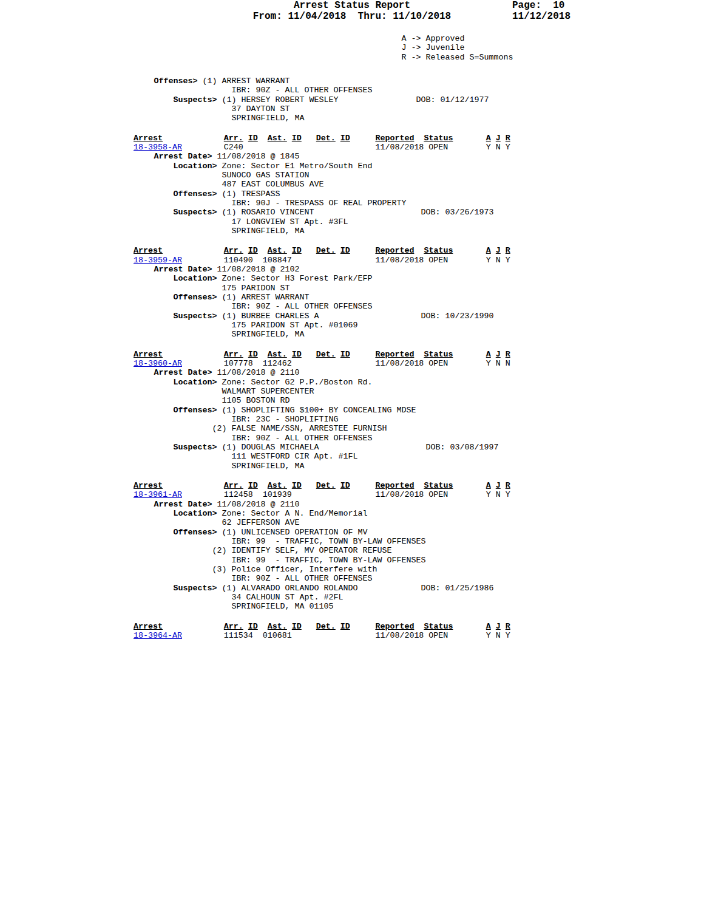Arrest Status Report
From: 11/04/2018 Thru: 11/10/2018
Page: 10 11/12/2018
A -> Approved J -> Juvenile R -> Released S=Summons
Offenses> (1) ARREST WARRANT IBR: 90Z - ALL OTHER OFFENSES Suspects> (1) HERSEY ROBERT WESLEY DOB: 01/12/1977 37 DAYTON ST SPRINGFIELD, MA
Arrest
18-3958-AR
Arr. ID Ast. ID Det. ID
C240
Reported Status
11/08/2018 OPEN
A J R
Y N Y
Arrest Date> 11/08/2018 @ 1845 Location> Zone: Sector E1 Metro/South End SUNOCO GAS STATION 487 EAST COLUMBUS AVE Offenses> (1) TRESPASS IBR: 90J - TRESPASS OF REAL PROPERTY Suspects> (1) ROSARIO VINCENT DOB: 03/26/1973 17 LONGVIEW ST Apt. #3FL SPRINGFIELD, MA
Arrest
18-3959-AR
Arr. ID Ast. ID Det. ID
110490 108847
Reported Status
11/08/2018 OPEN
A J R
Y N Y
Arrest Date> 11/08/2018 @ 2102 Location> Zone: Sector H3 Forest Park/EFP 175 PARIDON ST Offenses> (1) ARREST WARRANT IBR: 90Z - ALL OTHER OFFENSES Suspects> (1) BURBEE CHARLES A DOB: 10/23/1990 175 PARIDON ST Apt. #01069 SPRINGFIELD, MA
Arrest
18-3960-AR
Arr. ID Ast. ID Det. ID
107778 112462
Reported Status
11/08/2018 OPEN
A J R
Y N N
Arrest Date> 11/08/2018 @ 2110 Location> Zone: Sector G2 P.P./Boston Rd. WALMART SUPERCENTER 1105 BOSTON RD Offenses> (1) SHOPLIFTING $100+ BY CONCEALING MDSE IBR: 23C - SHOPLIFTING (2) FALSE NAME/SSN, ARRESTEE FURNISH IBR: 90Z - ALL OTHER OFFENSES Suspects> (1) DOUGLAS MICHAELA DOB: 03/08/1997 111 WESTFORD CIR Apt. #1FL SPRINGFIELD, MA
Arrest
18-3961-AR
Arr. ID Ast. ID Det. ID
112458 101939
Reported Status
11/08/2018 OPEN
A J R
Y N Y
Arrest Date> 11/08/2018 @ 2110 Location> Zone: Sector A N. End/Memorial 62 JEFFERSON AVE Offenses> (1) UNLICENSED OPERATION OF MV IBR: 99 - TRAFFIC, TOWN BY-LAW OFFENSES (2) IDENTIFY SELF, MV OPERATOR REFUSE IBR: 99 - TRAFFIC, TOWN BY-LAW OFFENSES (3) Police Officer, Interfere with IBR: 90Z - ALL OTHER OFFENSES Suspects> (1) ALVARADO ORLANDO ROLANDO DOB: 01/25/1986 34 CALHOUN ST Apt. #2FL SPRINGFIELD, MA 01105
Arrest
18-3964-AR
Arr. ID Ast. ID Det. ID
111534 010681
Reported Status
11/08/2018 OPEN
A J R
Y N Y